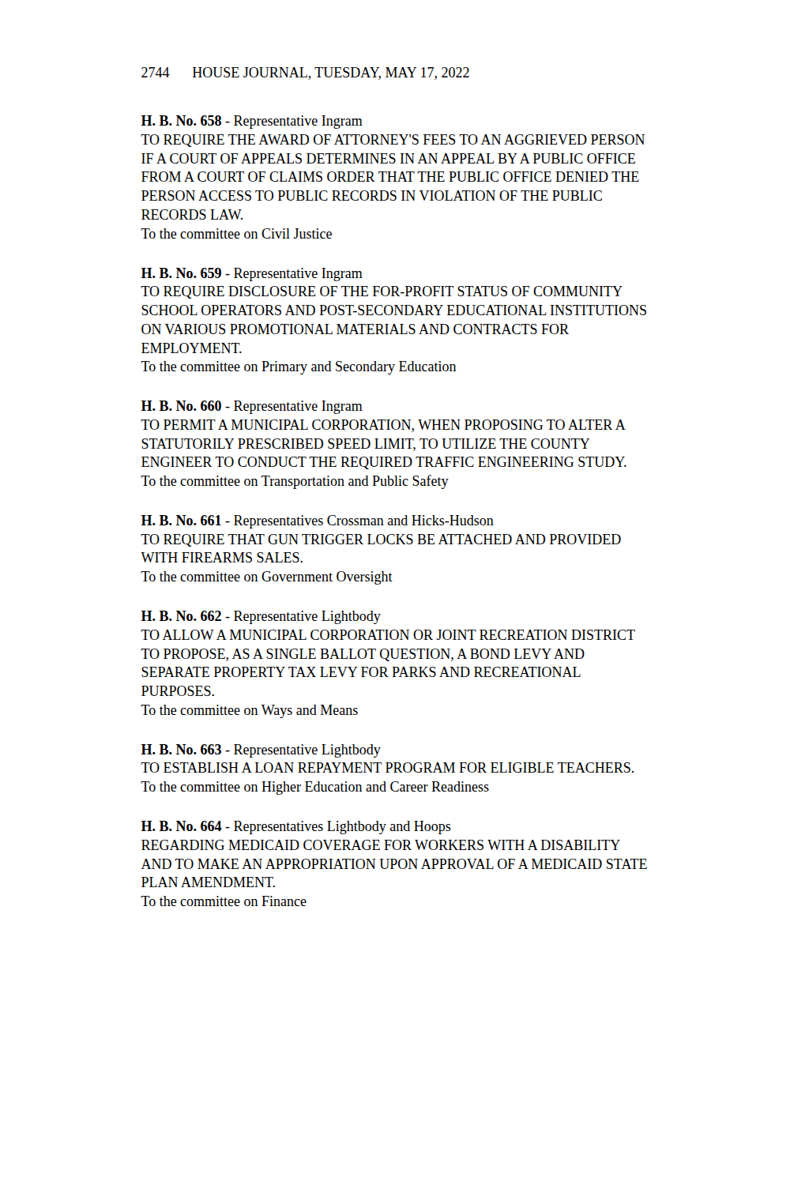2744 HOUSE JOURNAL, TUESDAY, MAY 17, 2022
H. B. No. 658 - Representative Ingram
TO REQUIRE THE AWARD OF ATTORNEY'S FEES TO AN AGGRIEVED PERSON IF A COURT OF APPEALS DETERMINES IN AN APPEAL BY A PUBLIC OFFICE FROM A COURT OF CLAIMS ORDER THAT THE PUBLIC OFFICE DENIED THE PERSON ACCESS TO PUBLIC RECORDS IN VIOLATION OF THE PUBLIC RECORDS LAW.
To the committee on Civil Justice
H. B. No. 659 - Representative Ingram
TO REQUIRE DISCLOSURE OF THE FOR-PROFIT STATUS OF COMMUNITY SCHOOL OPERATORS AND POST-SECONDARY EDUCATIONAL INSTITUTIONS ON VARIOUS PROMOTIONAL MATERIALS AND CONTRACTS FOR EMPLOYMENT.
To the committee on Primary and Secondary Education
H. B. No. 660 - Representative Ingram
TO PERMIT A MUNICIPAL CORPORATION, WHEN PROPOSING TO ALTER A STATUTORILY PRESCRIBED SPEED LIMIT, TO UTILIZE THE COUNTY ENGINEER TO CONDUCT THE REQUIRED TRAFFIC ENGINEERING STUDY.
To the committee on Transportation and Public Safety
H. B. No. 661 - Representatives Crossman and Hicks-Hudson
TO REQUIRE THAT GUN TRIGGER LOCKS BE ATTACHED AND PROVIDED WITH FIREARMS SALES.
To the committee on Government Oversight
H. B. No. 662 - Representative Lightbody
TO ALLOW A MUNICIPAL CORPORATION OR JOINT RECREATION DISTRICT TO PROPOSE, AS A SINGLE BALLOT QUESTION, A BOND LEVY AND SEPARATE PROPERTY TAX LEVY FOR PARKS AND RECREATIONAL PURPOSES.
To the committee on Ways and Means
H. B. No. 663 - Representative Lightbody
TO ESTABLISH A LOAN REPAYMENT PROGRAM FOR ELIGIBLE TEACHERS.
To the committee on Higher Education and Career Readiness
H. B. No. 664 - Representatives Lightbody and Hoops
REGARDING MEDICAID COVERAGE FOR WORKERS WITH A DISABILITY AND TO MAKE AN APPROPRIATION UPON APPROVAL OF A MEDICAID STATE PLAN AMENDMENT.
To the committee on Finance